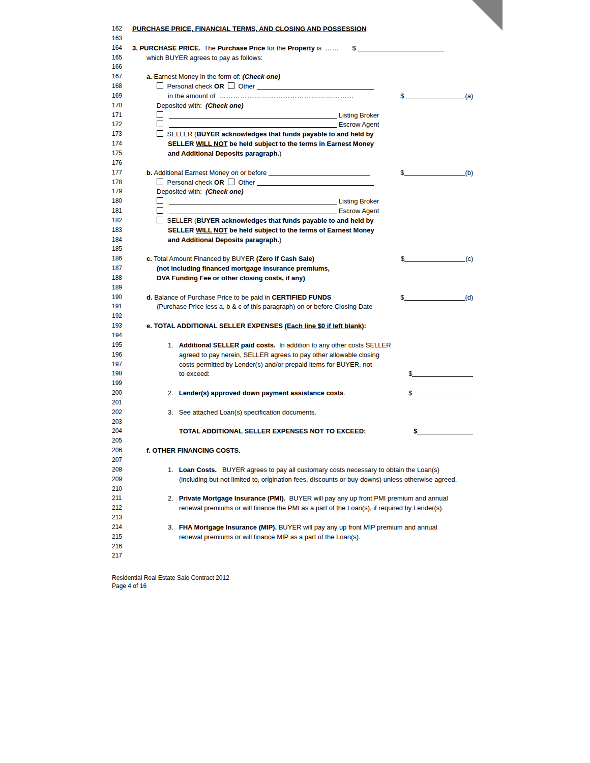| 162 | PURCHASE PRICE, FINANCIAL TERMS, AND CLOSING AND POSSESSION |
| 163 | |
| 164 | 3. PURCHASE PRICE. The Purchase Price for the Property is …… $ |
| 165 | which BUYER agrees to pay as follows: |
| 166 | |
| 167 | a. Earnest Money in the form of: (Check one) |
| 168 | Personal check OR Other |
| 169 | in the amount of ………………………………………………… $ (a) |
| 170 | Deposited with: (Check one) |
| 171 | Listing Broker |
| 172 | Escrow Agent |
| 173 | SELLER ( BUYER acknowledges that funds payable to and held by |
| 174 | SELLER WILL NOT be held subject to the terms in Earnest Money |
| 175 | and Additional Deposits paragraph. ) |
| 176 | |
| 177 | b. Additional Earnest Money on or before $ (b) |
| 178 | Personal check OR Other |
| 179 | Deposited with: (Check one) |
| 180 | Listing Broker |
| 181 | Escrow Agent |
| 182 | SELLER ( BUYER acknowledges that funds payable to and held by |
| 183 | SELLER WILL NOT be held subject to the terms of Earnest Money |
| 184 | and Additional Deposits paragraph. ) |
| 185 | |
| 186 | c. Total Amount Financed by BUYER (Zero if Cash Sale) $ (c) |
| 187 | (not including financed mortgage insurance premiums, |
| 188 | DVA Funding Fee or other closing costs, if any) |
| 189 | |
| 190 | d. Balance of Purchase Price to be paid in CERTIFIED FUNDS $ (d) |
| 191 | (Purchase Price less a, b & c of this paragraph) on or before Closing Date |
| 192 | |
| 193 | e. TOTAL ADDITIONAL SELLER EXPENSES (Each line $0 if left blank) : |
| 194 | |
| 195 | 1. Additional SELLER paid costs. In addition to any other costs SELLER |
| 196 | agreed to pay herein, SELLER agrees to pay other allowable closing |
| 197 | costs permitted by Lender(s) and/or prepaid items for BUYER, not |
| 198 | to exceed: $ |
| 199 | |
| 200 | 2. Lender(s) approved down payment assistance costs . $ |
| 201 | |
| 202 | 3. See attached Loan(s) specification documents. |
| 203 | |
| 204 | TOTAL ADDITIONAL SELLER EXPENSES NOT TO EXCEED: $ |
| 205 | |
| 206 | f. OTHER FINANCING COSTS. |
| 207 | |
| 208 | 1. Loan Costs. BUYER agrees to pay all customary costs necessary to obtain the Loan(s) |
| 209 | (including but not limited to, origination fees, discounts or buy-downs) unless otherwise agreed. |
| 210 | |
| 211 | 2. Private Mortgage Insurance (PMI). BUYER will pay any up front PMI premium and annual |
| 212 | renewal premiums or will finance the PMI as a part of the Loan(s), if required by Lender(s). |
| 213 | |
| 214 | 3. FHA Mortgage Insurance (MIP). BUYER will pay any up front MIP premium and annual |
| 215 | renewal premiums or will finance MIP as a part of the Loan(s). |
| 216 | |
| 217 | |
Residential Real Estate Sale Contract 2012
Page 4 of 16